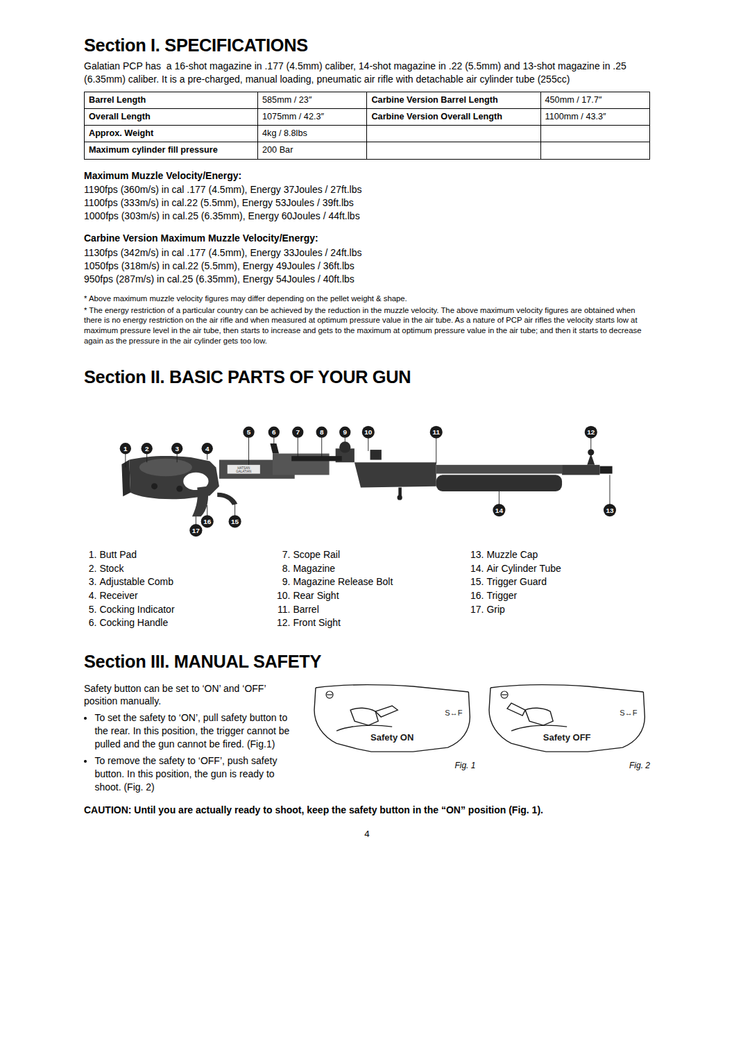Section I. SPECIFICATIONS
Galatian PCP has a 16-shot magazine in .177 (4.5mm) caliber, 14-shot magazine in .22 (5.5mm) and 13-shot magazine in .25 (6.35mm) caliber. It is a pre-charged, manual loading, pneumatic air rifle with detachable air cylinder tube (255cc)
| Barrel Length | 585mm / 23″ | Carbine Version Barrel Length | 450mm / 17.7″ |
| Overall Length | 1075mm / 42.3″ | Carbine Version Overall Length | 1100mm / 43.3″ |
| Approx. Weight | 4kg / 8.8lbs | | |
| Maximum cylinder fill pressure | 200 Bar | | |
Maximum Muzzle Velocity/Energy:
1190fps (360m/s) in cal .177 (4.5mm), Energy 37Joules / 27ft.lbs
1100fps (333m/s) in cal.22 (5.5mm), Energy 53Joules / 39ft.lbs
1000fps (303m/s) in cal.25 (6.35mm), Energy 60Joules / 44ft.lbs
Carbine Version Maximum Muzzle Velocity/Energy:
1130fps (342m/s) in cal .177 (4.5mm), Energy 33Joules / 24ft.lbs
1050fps (318m/s) in cal.22 (5.5mm), Energy 49Joules / 36ft.lbs
950fps (287m/s) in cal.25 (6.35mm), Energy 54Joules / 40ft.lbs
* Above maximum muzzle velocity figures may differ depending on the pellet weight & shape.
* The energy restriction of a particular country can be achieved by the reduction in the muzzle velocity. The above maximum velocity figures are obtained when there is no energy restriction on the air rifle and when measured at optimum pressure value in the air tube. As a nature of PCP air rifles the velocity starts low at maximum pressure level in the air tube, then starts to increase and gets to the maximum at optimum pressure value in the air tube; and then it starts to decrease again as the pressure in the air cylinder gets too low.
Section II. BASIC PARTS OF YOUR GUN
HATSAN GALATIAN 1 2 3 4 5 6 7 8 9 10 11 12 13 14 15 16 17
Butt Pad
Stock
Adjustable Comb
Receiver
Cocking Indicator
Cocking Handle
Scope Rail
Magazine
Magazine Release Bolt
Rear Sight
Barrel
Front Sight
Muzzle Cap
Air Cylinder Tube
Trigger Guard
Trigger
Grip
Section III. MANUAL SAFETY
Safety button can be set to ‘ON’ and ‘OFF’ position manually.
To set the safety to ‘ON’, pull safety button to the rear. In this position, the trigger cannot be pulled and the gun cannot be fired. (Fig.1)
To remove the safety to ‘OFF’, push safety button. In this position, the gun is ready to shoot. (Fig. 2)
S↔F Safety ON
Fig. 1
S↔F Safety OFF
Fig. 2
CAUTION: Until you are actually ready to shoot, keep the safety button in the “ON” position (Fig. 1).
4